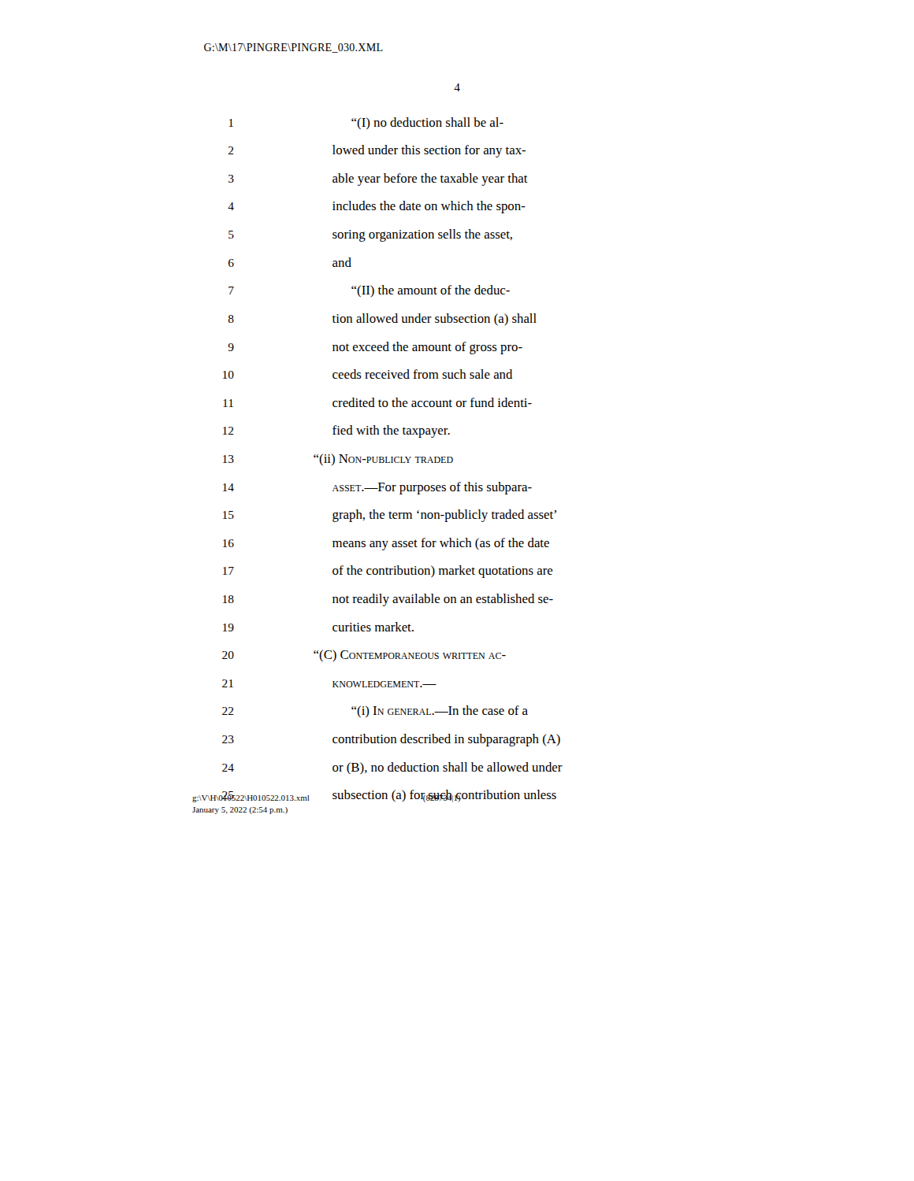G:\M\17\PINGRE\PINGRE_030.XML
4
| 1 | “(I) no deduction shall be al- |
| 2 | lowed under this section for any tax- |
| 3 | able year before the taxable year that |
| 4 | includes the date on which the spon- |
| 5 | soring organization sells the asset, |
| 6 | and |
| 7 | “(II) the amount of the deduc- |
| 8 | tion allowed under subsection (a) shall |
| 9 | not exceed the amount of gross pro- |
| 10 | ceeds received from such sale and |
| 11 | credited to the account or fund identi- |
| 12 | fied with the taxpayer. |
| 13 | “(ii) Non-publicly traded |
| 14 | asset .—For purposes of this subpara- |
| 15 | graph, the term ‘non-publicly traded asset’ |
| 16 | means any asset for which (as of the date |
| 17 | of the contribution) market quotations are |
| 18 | not readily available on an established se- |
| 19 | curities market. |
| 20 | “(C) Contemporaneous written ac- |
| 21 | knowledgement .— |
| 22 | “(i) In general .—In the case of a |
| 23 | contribution described in subparagraph (A) |
| 24 | or (B), no deduction shall be allowed under |
| 25 | subsection (a) for such contribution unless |
g:\V\H\010522\H010522.013.xml(828734|1)
January 5, 2022 (2:54 p.m.)